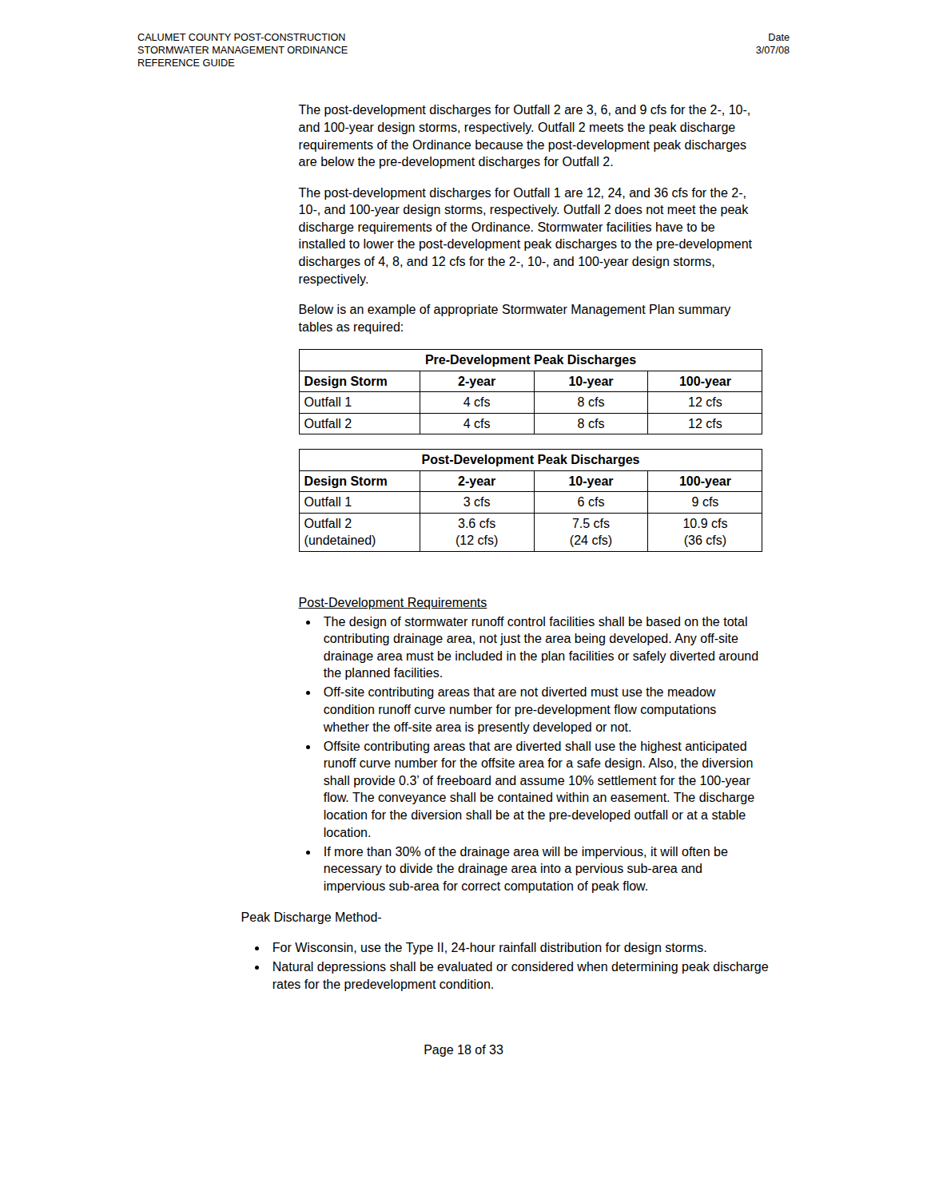Calumet County Post-Construction
Stormwater Management Ordinance
Reference Guide
Date
3/07/08
The post-development discharges for Outfall 2 are 3, 6, and 9 cfs for the 2-, 10-, and 100-year design storms, respectively. Outfall 2 meets the peak discharge requirements of the Ordinance because the post-development peak discharges are below the pre-development discharges for Outfall 2.
The post-development discharges for Outfall 1 are 12, 24, and 36 cfs for the 2-, 10-, and 100-year design storms, respectively. Outfall 2 does not meet the peak discharge requirements of the Ordinance. Stormwater facilities have to be installed to lower the post-development peak discharges to the pre-development discharges of 4, 8, and 12 cfs for the 2-, 10-, and 100-year design storms, respectively.
Below is an example of appropriate Stormwater Management Plan summary tables as required:
Pre-Development Peak Discharges
| Design Storm | 2-year | 10-year | 100-year |
| --- | --- | --- | --- |
| Outfall 1 | 4 cfs | 8 cfs | 12 cfs |
| Outfall 2 | 4 cfs | 8 cfs | 12 cfs |
Post-Development Peak Discharges
| Design Storm | 2-year | 10-year | 100-year |
| --- | --- | --- | --- |
| Outfall 1 | 3 cfs | 6 cfs | 9 cfs |
| Outfall 2 (undetained) | 3.6 cfs (12 cfs) | 7.5 cfs (24 cfs) | 10.9 cfs (36 cfs) |
Post-Development Requirements
The design of stormwater runoff control facilities shall be based on the total contributing drainage area, not just the area being developed. Any off-site drainage area must be included in the plan facilities or safely diverted around the planned facilities.
Off-site contributing areas that are not diverted must use the meadow condition runoff curve number for pre-development flow computations whether the off-site area is presently developed or not.
Offsite contributing areas that are diverted shall use the highest anticipated runoff curve number for the offsite area for a safe design. Also, the diversion shall provide 0.3’ of freeboard and assume 10% settlement for the 100-year flow. The conveyance shall be contained within an easement. The discharge location for the diversion shall be at the pre-developed outfall or at a stable location.
If more than 30% of the drainage area will be impervious, it will often be necessary to divide the drainage area into a pervious sub-area and impervious sub-area for correct computation of peak flow.
Peak Discharge Method-
For Wisconsin, use the Type II, 24-hour rainfall distribution for design storms.
Natural depressions shall be evaluated or considered when determining peak discharge rates for the predevelopment condition.
Page 18 of 33